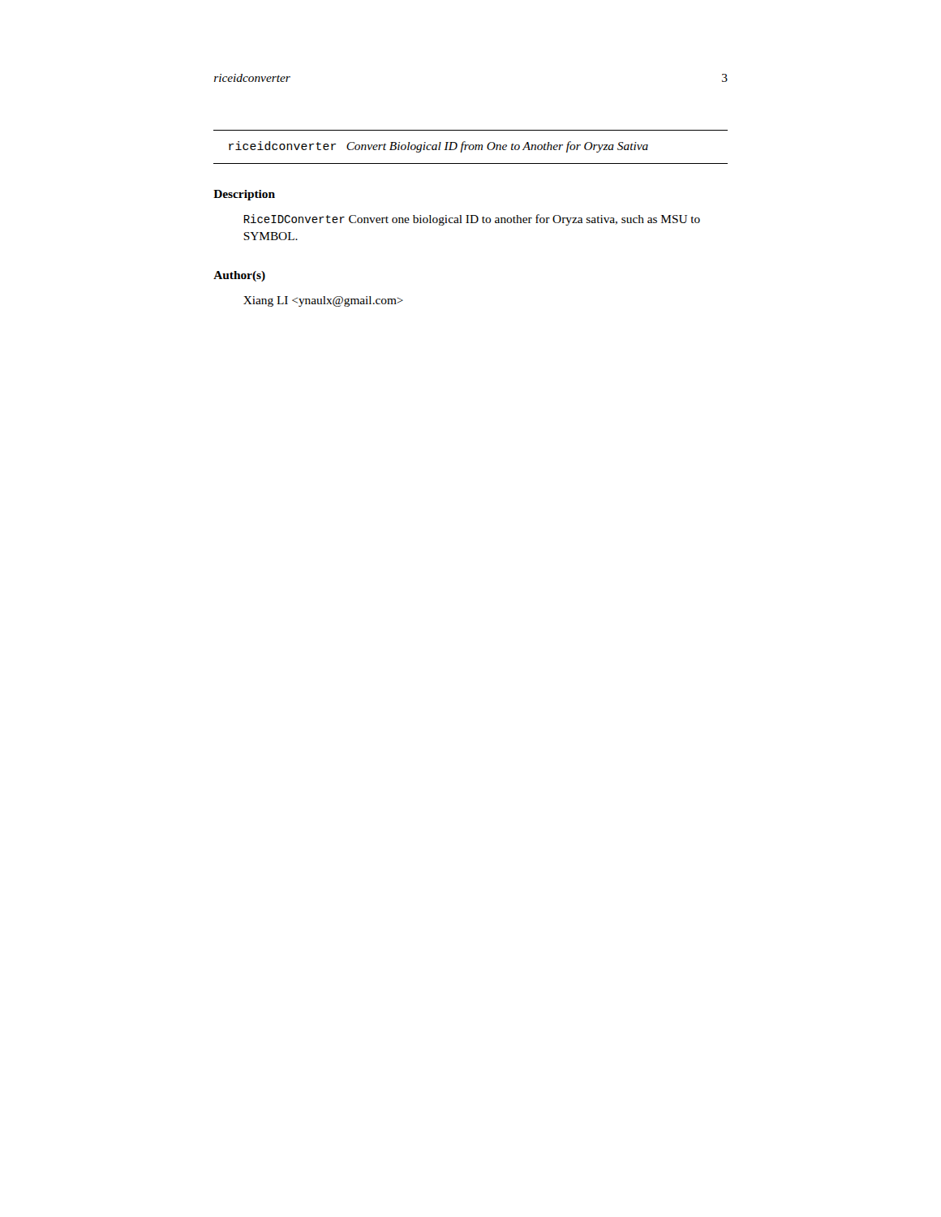riceidconverter 3
riceidconverter
Convert Biological ID from One to Another for Oryza Sativa
Description
RiceIDConverter Convert one biological ID to another for Oryza sativa, such as MSU to SYMBOL.
Author(s)
Xiang LI <ynaulx@gmail.com>